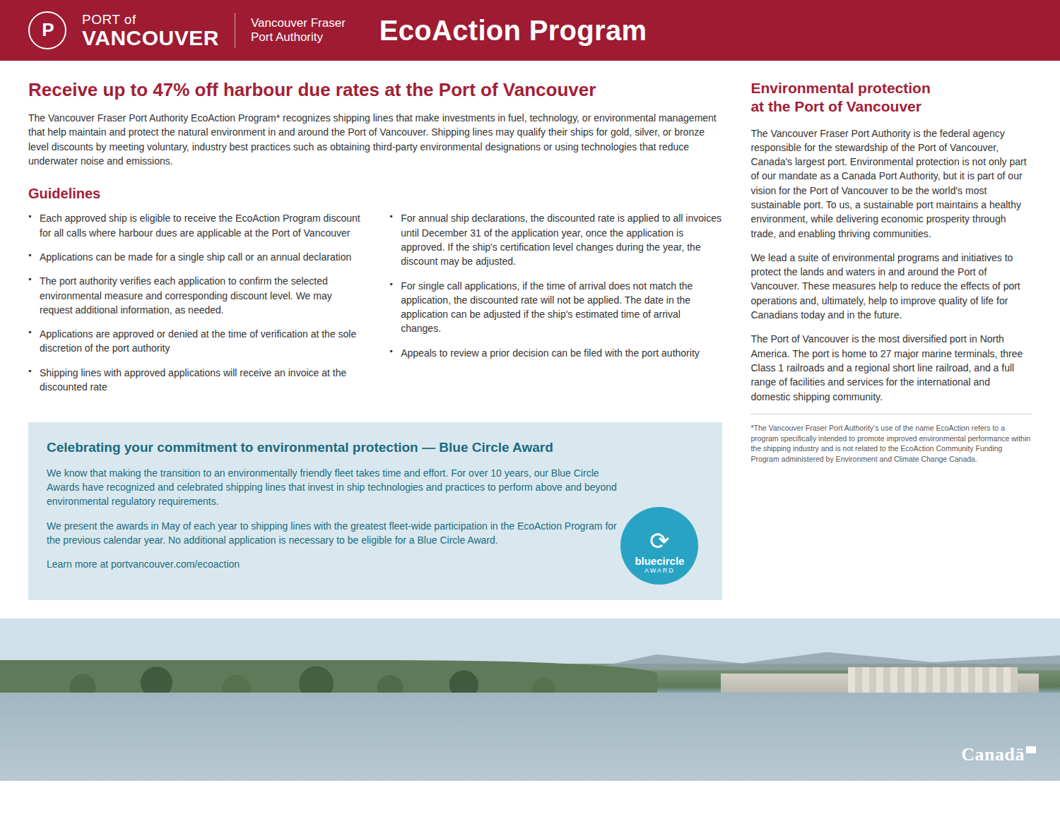P
PORT of VANCOUVER
Vancouver Fraser
Port Authority
EcoAction Program
Receive up to 47% off harbour due rates at the Port of Vancouver
The Vancouver Fraser Port Authority EcoAction Program* recognizes shipping lines that make investments in fuel, technology, or environmental management that help maintain and protect the natural environment in and around the Port of Vancouver. Shipping lines may qualify their ships for gold, silver, or bronze level discounts by meeting voluntary, industry best practices such as obtaining third-party environmental designations or using technologies that reduce underwater noise and emissions.
Guidelines
Each approved ship is eligible to receive the EcoAction Program discount for all calls where harbour dues are applicable at the Port of Vancouver
Applications can be made for a single ship call or an annual declaration
The port authority verifies each application to confirm the selected environmental measure and corresponding discount level. We may request additional information, as needed.
Applications are approved or denied at the time of verification at the sole discretion of the port authority
Shipping lines with approved applications will receive an invoice at the discounted rate
For annual ship declarations, the discounted rate is applied to all invoices until December 31 of the application year, once the application is approved. If the ship's certification level changes during the year, the discount may be adjusted.
For single call applications, if the time of arrival does not match the application, the discounted rate will not be applied. The date in the application can be adjusted if the ship's estimated time of arrival changes.
Appeals to review a prior decision can be filed with the port authority
Celebrating your commitment to environmental protection — Blue Circle Award
We know that making the transition to an environmentally friendly fleet takes time and effort. For over 10 years, our Blue Circle Awards have recognized and celebrated shipping lines that invest in ship technologies and practices to perform above and beyond environmental regulatory requirements.
We present the awards in May of each year to shipping lines with the greatest fleet-wide participation in the EcoAction Program for the previous calendar year. No additional application is necessary to be eligible for a Blue Circle Award.
Learn more at portvancouver.com/ecoaction
⟳
bluecircle
AWARD
Environmental protection
at the Port of Vancouver
The Vancouver Fraser Port Authority is the federal agency responsible for the stewardship of the Port of Vancouver, Canada's largest port. Environmental protection is not only part of our mandate as a Canada Port Authority, but it is part of our vision for the Port of Vancouver to be the world's most sustainable port. To us, a sustainable port maintains a healthy environment, while delivering economic prosperity through trade, and enabling thriving communities.
We lead a suite of environmental programs and initiatives to protect the lands and waters in and around the Port of Vancouver. These measures help to reduce the effects of port operations and, ultimately, help to improve quality of life for Canadians today and in the future.
The Port of Vancouver is the most diversified port in North America. The port is home to 27 major marine terminals, three Class 1 railroads and a regional short line railroad, and a full range of facilities and services for the international and domestic shipping community.
*The Vancouver Fraser Port Authority's use of the name EcoAction refers to a program specifically intended to promote improved environmental performance within the shipping industry and is not related to the EcoAction Community Funding Program administered by Environment and Climate Change Canada.
Canadä